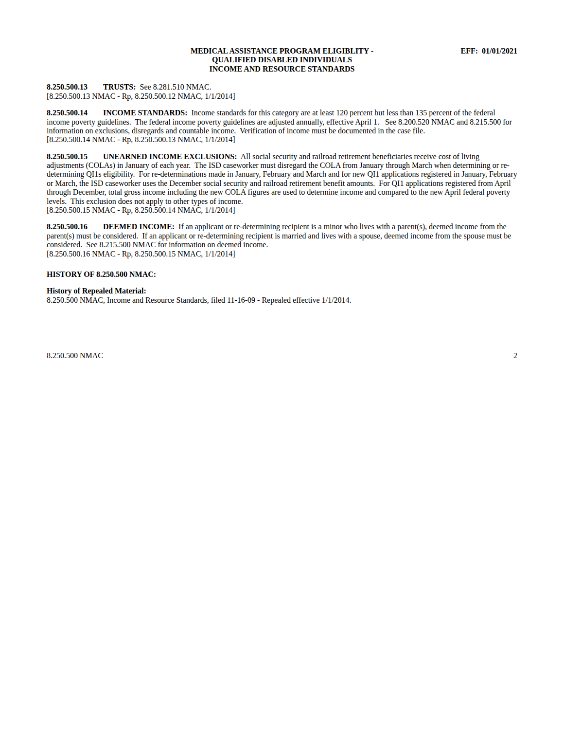MEDICAL ASSISTANCE PROGRAM ELIGIBLITY - QUALIFIED DISABLED INDIVIDUALS INCOME AND RESOURCE STANDARDS
EFF: 01/01/2021
8.250.500.13  TRUSTS: See 8.281.510 NMAC.
[8.250.500.13 NMAC - Rp, 8.250.500.12 NMAC, 1/1/2014]
8.250.500.14  INCOME STANDARDS: Income standards for this category are at least 120 percent but less than 135 percent of the federal income poverty guidelines. The federal income poverty guidelines are adjusted annually, effective April 1. See 8.200.520 NMAC and 8.215.500 for information on exclusions, disregards and countable income. Verification of income must be documented in the case file.
[8.250.500.14 NMAC - Rp, 8.250.500.13 NMAC, 1/1/2014]
8.250.500.15  UNEARNED INCOME EXCLUSIONS: All social security and railroad retirement beneficiaries receive cost of living adjustments (COLAs) in January of each year. The ISD caseworker must disregard the COLA from January through March when determining or re-determining QI1s eligibility. For re-determinations made in January, February and March and for new QI1 applications registered in January, February or March, the ISD caseworker uses the December social security and railroad retirement benefit amounts. For QI1 applications registered from April through December, total gross income including the new COLA figures are used to determine income and compared to the new April federal poverty levels. This exclusion does not apply to other types of income.
[8.250.500.15 NMAC - Rp, 8.250.500.14 NMAC, 1/1/2014]
8.250.500.16  DEEMED INCOME: If an applicant or re-determining recipient is a minor who lives with a parent(s), deemed income from the parent(s) must be considered. If an applicant or re-determining recipient is married and lives with a spouse, deemed income from the spouse must be considered. See 8.215.500 NMAC for information on deemed income.
[8.250.500.16 NMAC - Rp, 8.250.500.15 NMAC, 1/1/2014]
HISTORY OF 8.250.500 NMAC:
History of Repealed Material:
8.250.500 NMAC, Income and Resource Standards, filed 11-16-09 - Repealed effective 1/1/2014.
8.250.500 NMAC
2